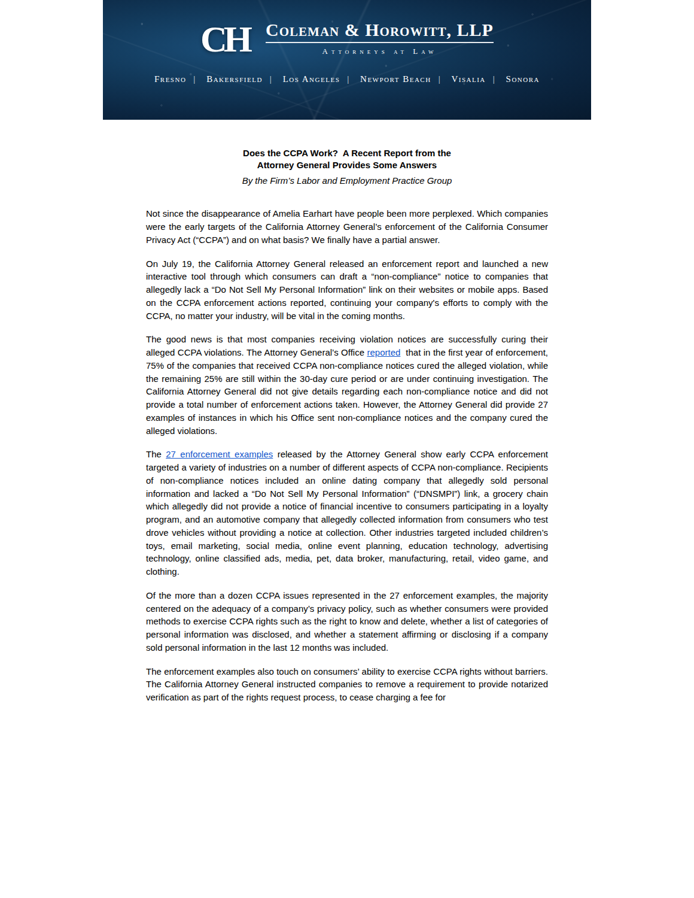CH
Coleman & Horowitt, LLP
Attorneys at Law
Fresno| Bakersfield| Los Angeles| Newport Beach| Visalia| Sonora
Does the CCPA Work? A Recent Report from the
Attorney General Provides Some Answers
By the Firm’s Labor and Employment Practice Group
Not since the disappearance of Amelia Earhart have people been more perplexed. Which companies were the early targets of the California Attorney General’s enforcement of the California Consumer Privacy Act (“CCPA”) and on what basis? We finally have a partial answer.
On July 19, the California Attorney General released an enforcement report and launched a new interactive tool through which consumers can draft a “non-compliance” notice to companies that allegedly lack a “Do Not Sell My Personal Information” link on their websites or mobile apps. Based on the CCPA enforcement actions reported, continuing your company's efforts to comply with the CCPA, no matter your industry, will be vital in the coming months.
The good news is that most companies receiving violation notices are successfully curing their alleged CCPA violations. The Attorney General’s Office reported that in the first year of enforcement, 75% of the companies that received CCPA non-compliance notices cured the alleged violation, while the remaining 25% are still within the 30-day cure period or are under continuing investigation. The California Attorney General did not give details regarding each non-compliance notice and did not provide a total number of enforcement actions taken. However, the Attorney General did provide 27 examples of instances in which his Office sent non-compliance notices and the company cured the alleged violations.
The 27 enforcement examples released by the Attorney General show early CCPA enforcement targeted a variety of industries on a number of different aspects of CCPA non-compliance. Recipients of non-compliance notices included an online dating company that allegedly sold personal information and lacked a “Do Not Sell My Personal Information” (“DNSMPI”) link, a grocery chain which allegedly did not provide a notice of financial incentive to consumers participating in a loyalty program, and an automotive company that allegedly collected information from consumers who test drove vehicles without providing a notice at collection. Other industries targeted included children’s toys, email marketing, social media, online event planning, education technology, advertising technology, online classified ads, media, pet, data broker, manufacturing, retail, video game, and clothing.
Of the more than a dozen CCPA issues represented in the 27 enforcement examples, the majority centered on the adequacy of a company’s privacy policy, such as whether consumers were provided methods to exercise CCPA rights such as the right to know and delete, whether a list of categories of personal information was disclosed, and whether a statement affirming or disclosing if a company sold personal information in the last 12 months was included.
The enforcement examples also touch on consumers’ ability to exercise CCPA rights without barriers. The California Attorney General instructed companies to remove a requirement to provide notarized verification as part of the rights request process, to cease charging a fee for